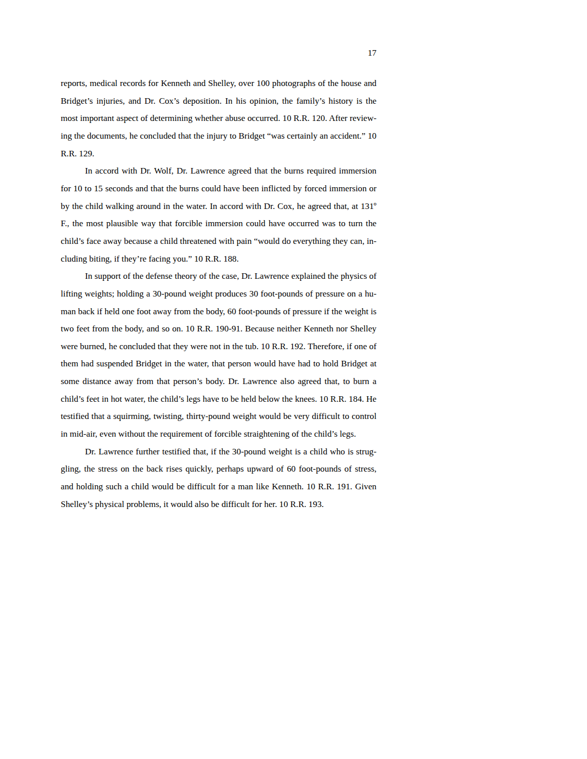17
reports, medical records for Kenneth and Shelley, over 100 photographs of the house and Bridget’s injuries, and Dr. Cox’s deposition. In his opinion, the family’s history is the most important aspect of determining whether abuse occurred. 10 R.R. 120. After reviewing the documents, he concluded that the injury to Bridget “was certainly an accident.” 10 R.R. 129.
In accord with Dr. Wolf, Dr. Lawrence agreed that the burns required immersion for 10 to 15 seconds and that the burns could have been inflicted by forced immersion or by the child walking around in the water. In accord with Dr. Cox, he agreed that, at 131º F., the most plausible way that forcible immersion could have occurred was to turn the child’s face away because a child threatened with pain “would do everything they can, including biting, if they’re facing you.” 10 R.R. 188.
In support of the defense theory of the case, Dr. Lawrence explained the physics of lifting weights; holding a 30-pound weight produces 30 foot-pounds of pressure on a human back if held one foot away from the body, 60 foot-pounds of pressure if the weight is two feet from the body, and so on. 10 R.R. 190-91. Because neither Kenneth nor Shelley were burned, he concluded that they were not in the tub. 10 R.R. 192. Therefore, if one of them had suspended Bridget in the water, that person would have had to hold Bridget at some distance away from that person’s body. Dr. Lawrence also agreed that, to burn a child’s feet in hot water, the child’s legs have to be held below the knees. 10 R.R. 184. He testified that a squirming, twisting, thirty-pound weight would be very difficult to control in mid-air, even without the requirement of forcible straightening of the child’s legs.
Dr. Lawrence further testified that, if the 30-pound weight is a child who is struggling, the stress on the back rises quickly, perhaps upward of 60 foot-pounds of stress, and holding such a child would be difficult for a man like Kenneth. 10 R.R. 191. Given Shelley’s physical problems, it would also be difficult for her. 10 R.R. 193.